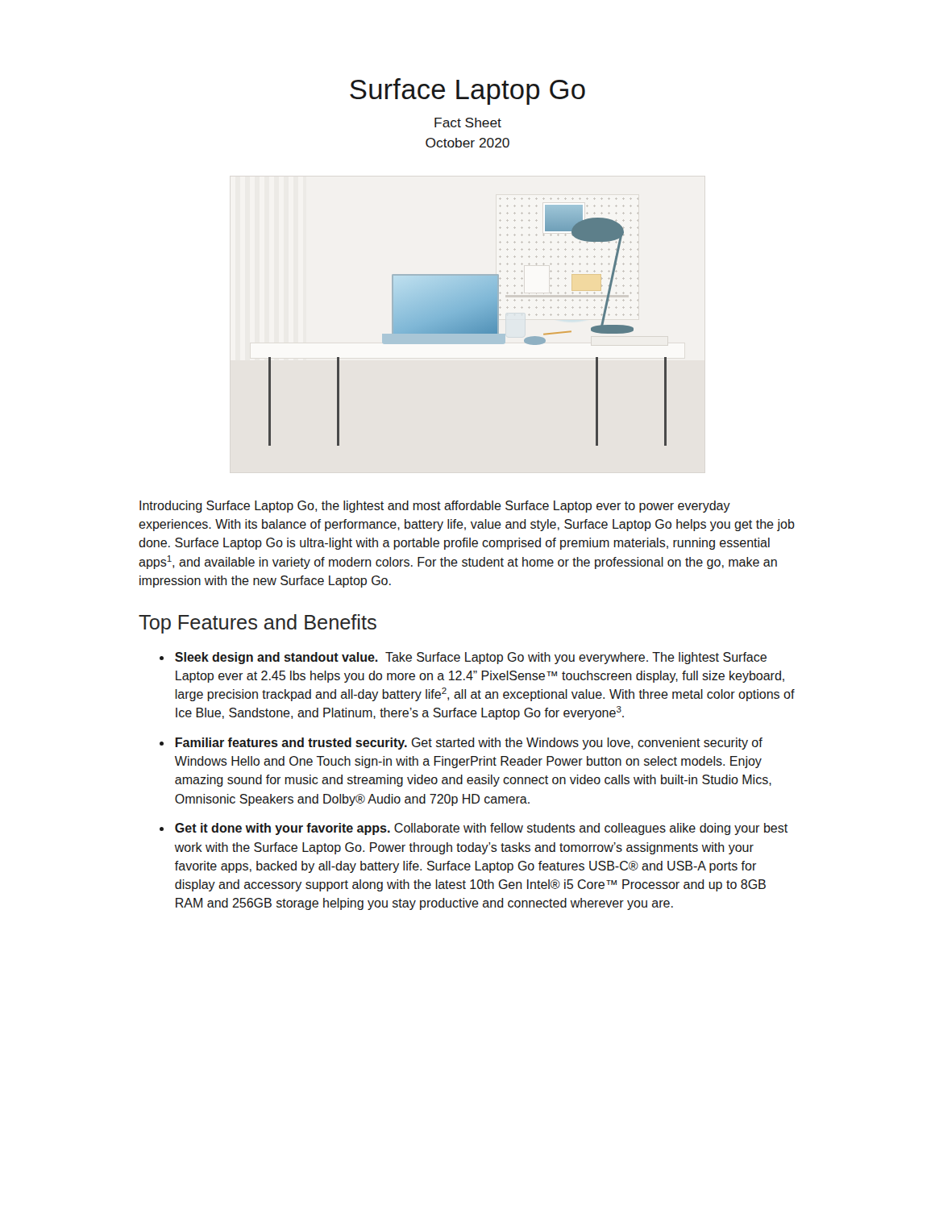Surface Laptop Go
Fact Sheet
October 2020
Introducing Surface Laptop Go, the lightest and most affordable Surface Laptop ever to power everyday experiences. With its balance of performance, battery life, value and style, Surface Laptop Go helps you get the job done. Surface Laptop Go is ultra-light with a portable profile comprised of premium materials, running essential apps1, and available in variety of modern colors. For the student at home or the professional on the go, make an impression with the new Surface Laptop Go.
Top Features and Benefits
Sleek design and standout value. Take Surface Laptop Go with you everywhere. The lightest Surface Laptop ever at 2.45 lbs helps you do more on a 12.4” PixelSense™ touchscreen display, full size keyboard, large precision trackpad and all-day battery life2, all at an exceptional value. With three metal color options of Ice Blue, Sandstone, and Platinum, there’s a Surface Laptop Go for everyone3.
Familiar features and trusted security. Get started with the Windows you love, convenient security of Windows Hello and One Touch sign-in with a FingerPrint Reader Power button on select models. Enjoy amazing sound for music and streaming video and easily connect on video calls with built-in Studio Mics, Omnisonic Speakers and Dolby® Audio and 720p HD camera.
Get it done with your favorite apps. Collaborate with fellow students and colleagues alike doing your best work with the Surface Laptop Go. Power through today’s tasks and tomorrow’s assignments with your favorite apps, backed by all-day battery life. Surface Laptop Go features USB-C® and USB-A ports for display and accessory support along with the latest 10th Gen Intel® i5 Core™ Processor and up to 8GB RAM and 256GB storage helping you stay productive and connected wherever you are.